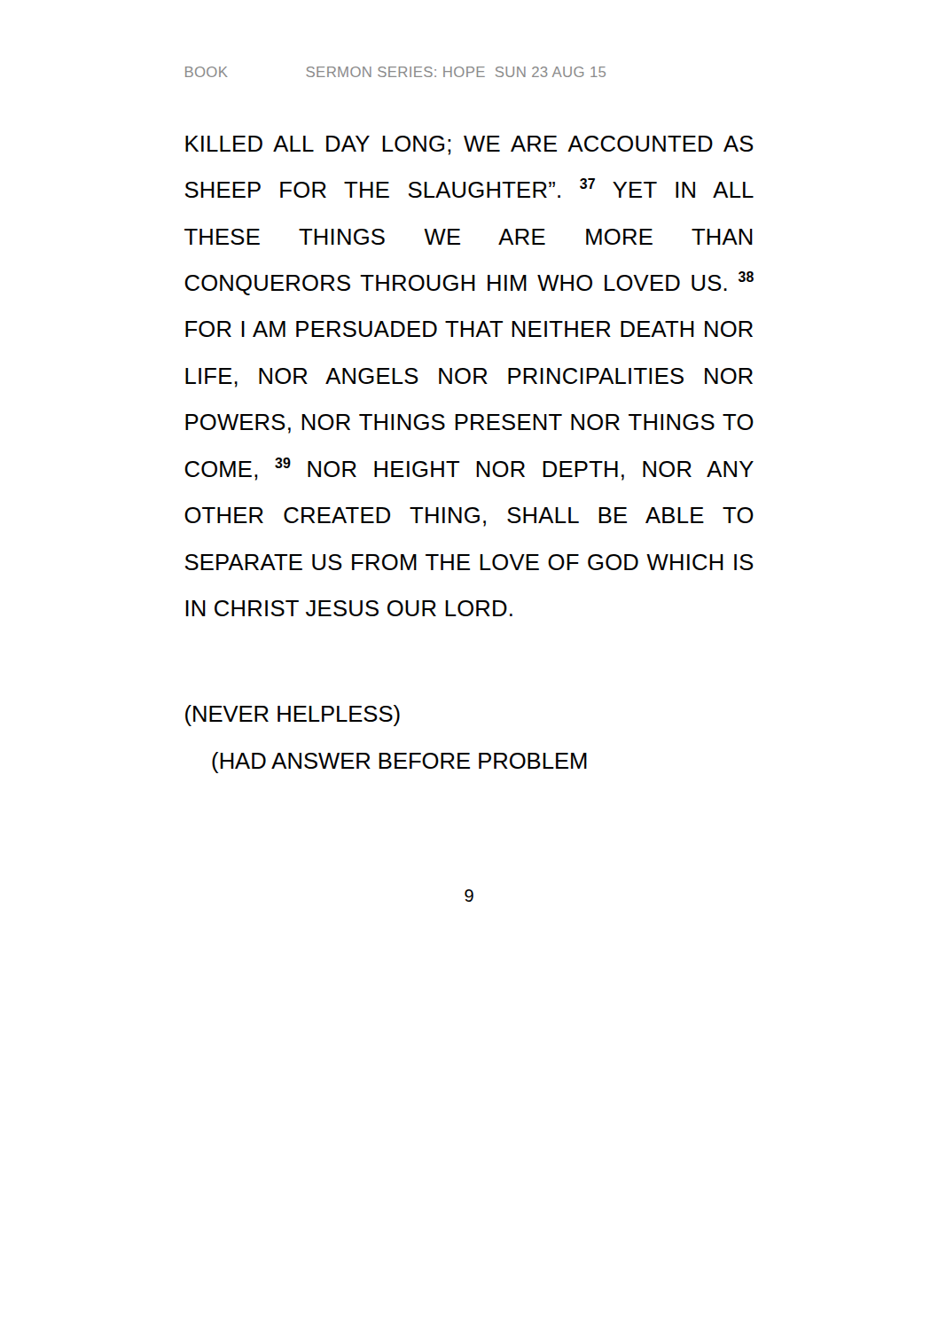BOOK SERMON SERIES: HOPE SUN 23 AUG 15
KILLED ALL DAY LONG; WE ARE ACCOUNTED AS SHEEP FOR THE SLAUGHTER”. 37 YET IN ALL THESE THINGS WE ARE MORE THAN CONQUERORS THROUGH HIM WHO LOVED US. 38 FOR I AM PERSUADED THAT NEITHER DEATH NOR LIFE, NOR ANGELS NOR PRINCIPALITIES NOR POWERS, NOR THINGS PRESENT NOR THINGS TO COME, 39 NOR HEIGHT NOR DEPTH, NOR ANY OTHER CREATED THING, SHALL BE ABLE TO SEPARATE US FROM THE LOVE OF GOD WHICH IS IN CHRIST JESUS OUR LORD.
(NEVER HELPLESS)
(HAD ANSWER BEFORE PROBLEM
9